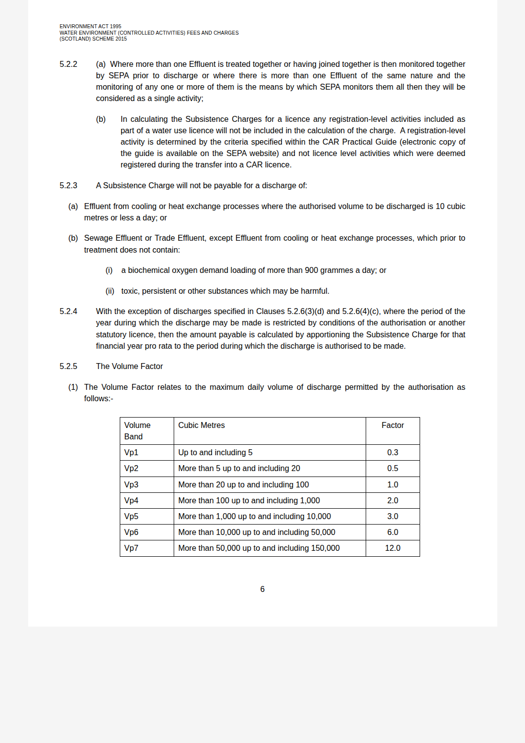Environment Act 1995
Water Environment (Controlled Activities) Fees and Charges
(Scotland) Scheme 2015
5.2.2
(a) Where more than one Effluent is treated together or having joined together is then monitored together by SEPA prior to discharge or where there is more than one Effluent of the same nature and the monitoring of any one or more of them is the means by which SEPA monitors them all then they will be considered as a single activity;
(b)
In calculating the Subsistence Charges for a licence any registration-level activities included as part of a water use licence will not be included in the calculation of the charge. A registration-level activity is determined by the criteria specified within the CAR Practical Guide (electronic copy of the guide is available on the SEPA website) and not licence level activities which were deemed registered during the transfer into a CAR licence.
5.2.3
A Subsistence Charge will not be payable for a discharge of:
(a)
Effluent from cooling or heat exchange processes where the authorised volume to be discharged is 10 cubic metres or less a day; or
(b)
Sewage Effluent or Trade Effluent, except Effluent from cooling or heat exchange processes, which prior to treatment does not contain:
(i)
a biochemical oxygen demand loading of more than 900 grammes a day; or
(ii)
toxic, persistent or other substances which may be harmful.
5.2.4
With the exception of discharges specified in Clauses 5.2.6(3)(d) and 5.2.6(4)(c), where the period of the year during which the discharge may be made is restricted by conditions of the authorisation or another statutory licence, then the amount payable is calculated by apportioning the Subsistence Charge for that financial year pro rata to the period during which the discharge is authorised to be made.
5.2.5
The Volume Factor
(1)
The Volume Factor relates to the maximum daily volume of discharge permitted by the authorisation as follows:-
| Volume Band | Cubic Metres | Factor |
| --- | --- | --- |
| Vp1 | Up to and including 5 | 0.3 |
| Vp2 | More than 5 up to and including 20 | 0.5 |
| Vp3 | More than 20 up to and including 100 | 1.0 |
| Vp4 | More than 100 up to and including 1,000 | 2.0 |
| Vp5 | More than 1,000 up to and including 10,000 | 3.0 |
| Vp6 | More than 10,000 up to and including 50,000 | 6.0 |
| Vp7 | More than 50,000 up to and including 150,000 | 12.0 |
6